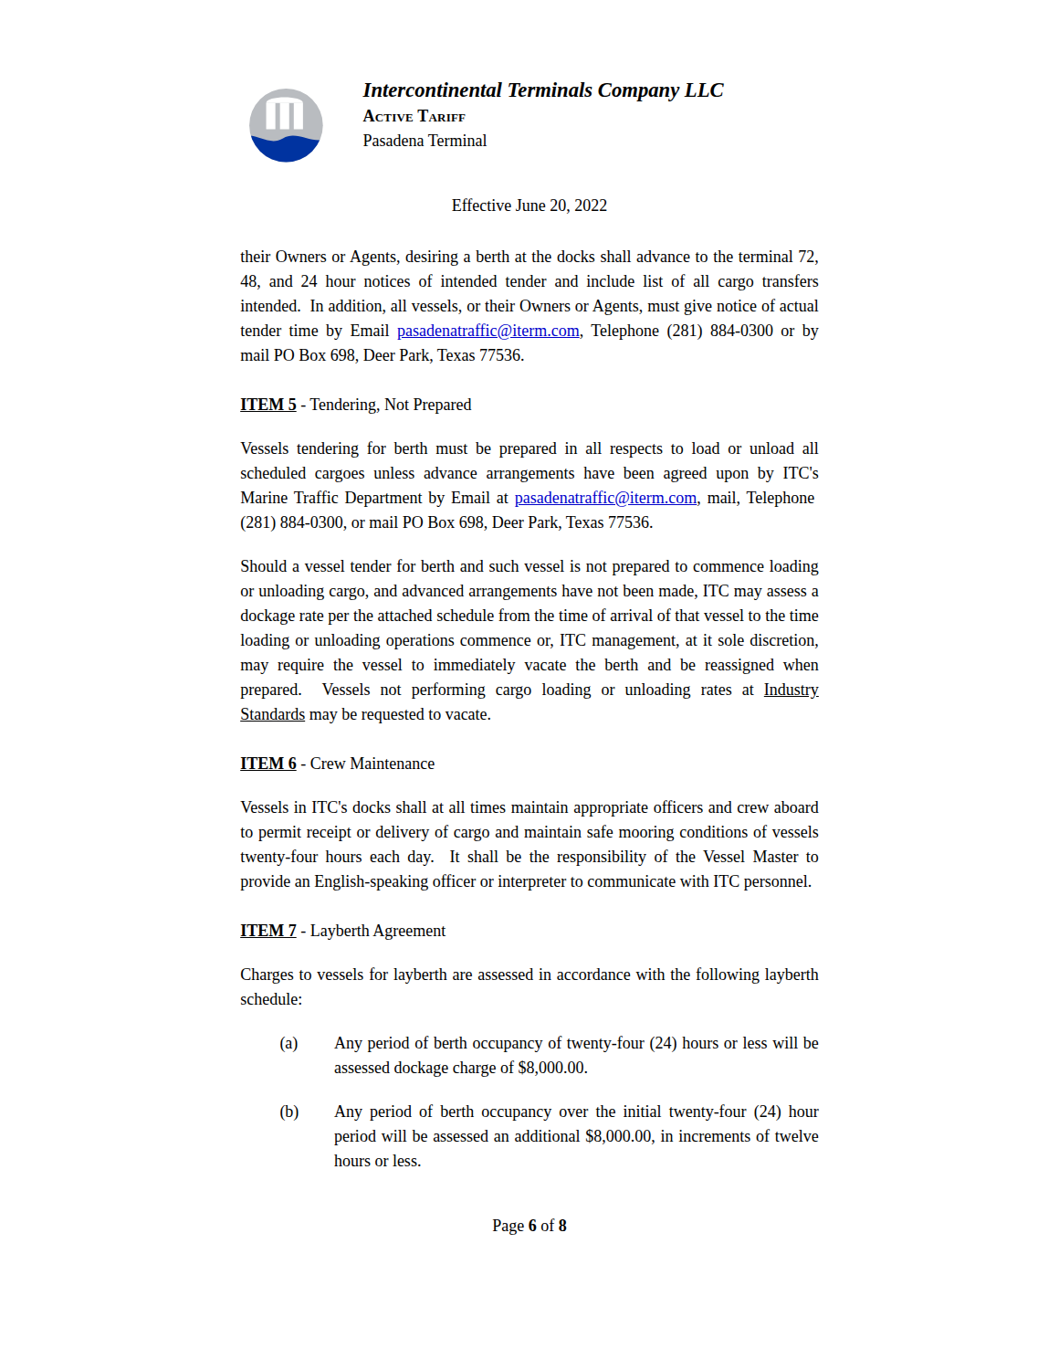Intercontinental Terminals Company LLC
Active Tariff
Pasadena Terminal
Effective June 20, 2022
their Owners or Agents, desiring a berth at the docks shall advance to the terminal 72, 48, and 24 hour notices of intended tender and include list of all cargo transfers intended. In addition, all vessels, or their Owners or Agents, must give notice of actual tender time by Email pasadenatraffic@iterm.com, Telephone (281) 884-0300 or by mail PO Box 698, Deer Park, Texas 77536.
ITEM 5 - Tendering, Not Prepared
Vessels tendering for berth must be prepared in all respects to load or unload all scheduled cargoes unless advance arrangements have been agreed upon by ITC's Marine Traffic Department by Email at pasadenatraffic@iterm.com, mail, Telephone (281) 884-0300, or mail PO Box 698, Deer Park, Texas 77536.
Should a vessel tender for berth and such vessel is not prepared to commence loading or unloading cargo, and advanced arrangements have not been made, ITC may assess a dockage rate per the attached schedule from the time of arrival of that vessel to the time loading or unloading operations commence or, ITC management, at it sole discretion, may require the vessel to immediately vacate the berth and be reassigned when prepared. Vessels not performing cargo loading or unloading rates at Industry Standards may be requested to vacate.
ITEM 6 - Crew Maintenance
Vessels in ITC's docks shall at all times maintain appropriate officers and crew aboard to permit receipt or delivery of cargo and maintain safe mooring conditions of vessels twenty-four hours each day. It shall be the responsibility of the Vessel Master to provide an English-speaking officer or interpreter to communicate with ITC personnel.
ITEM 7 - Layberth Agreement
Charges to vessels for layberth are assessed in accordance with the following layberth schedule:
(a) Any period of berth occupancy of twenty-four (24) hours or less will be assessed dockage charge of $8,000.00.
(b) Any period of berth occupancy over the initial twenty-four (24) hour period will be assessed an additional $8,000.00, in increments of twelve hours or less.
Page 6 of 8